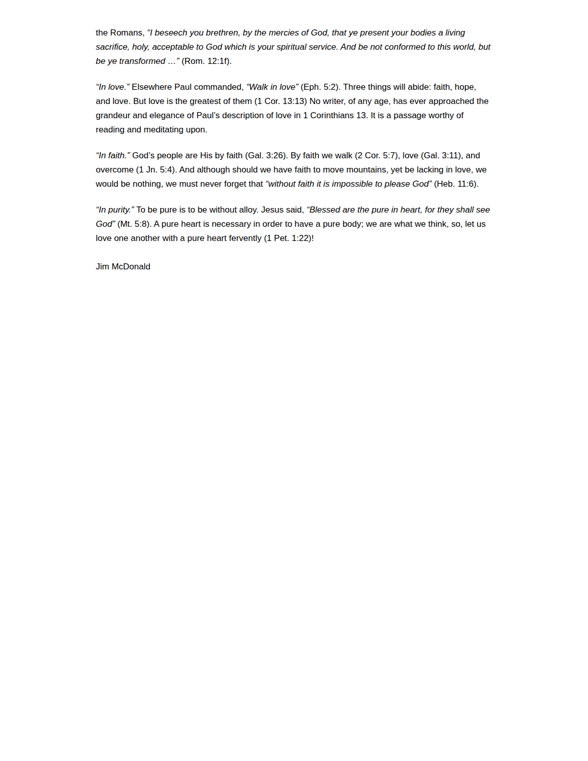the Romans, “I beseech you brethren, by the mercies of God, that ye present your bodies a living sacrifice, holy, acceptable to God which is your spiritual service. And be not conformed to this world, but be ye transformed …” (Rom. 12:1f).
“In love.” Elsewhere Paul commanded, “Walk in love” (Eph. 5:2). Three things will abide: faith, hope, and love. But love is the greatest of them (1 Cor. 13:13) No writer, of any age, has ever approached the grandeur and elegance of Paul’s description of love in 1 Corinthians 13. It is a passage worthy of reading and meditating upon.
“In faith.” God’s people are His by faith (Gal. 3:26). By faith we walk (2 Cor. 5:7), love (Gal. 3:11), and overcome (1 Jn. 5:4). And although should we have faith to move mountains, yet be lacking in love, we would be nothing, we must never forget that “without faith it is impossible to please God” (Heb. 11:6).
“In purity.” To be pure is to be without alloy. Jesus said, “Blessed are the pure in heart, for they shall see God” (Mt. 5:8). A pure heart is necessary in order to have a pure body; we are what we think, so, let us love one another with a pure heart fervently (1 Pet. 1:22)!
Jim McDonald